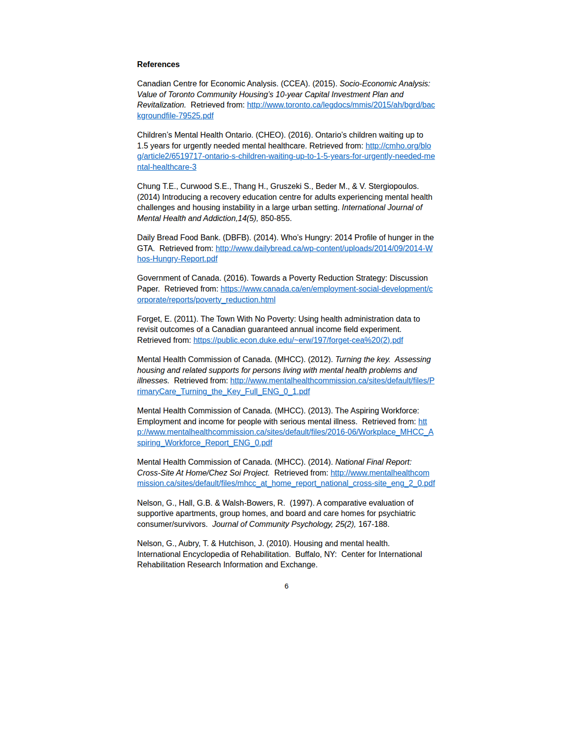References
Canadian Centre for Economic Analysis. (CCEA). (2015). Socio-Economic Analysis: Value of Toronto Community Housing’s 10-year Capital Investment Plan and Revitalization. Retrieved from: http://www.toronto.ca/legdocs/mmis/2015/ah/bgrd/backgroundfile-79525.pdf
Children’s Mental Health Ontario. (CHEO). (2016). Ontario’s children waiting up to 1.5 years for urgently needed mental healthcare. Retrieved from: http://cmho.org/blog/article2/6519717-ontario-s-children-waiting-up-to-1-5-years-for-urgently-needed-mental-healthcare-3
Chung T.E., Curwood S.E., Thang H., Gruszeki S., Beder M., & V. Stergiopoulos. (2014) Introducing a recovery education centre for adults experiencing mental health challenges and housing instability in a large urban setting. International Journal of Mental Health and Addiction,14(5), 850-855.
Daily Bread Food Bank. (DBFB). (2014). Who’s Hungry: 2014 Profile of hunger in the GTA. Retrieved from: http://www.dailybread.ca/wp-content/uploads/2014/09/2014-Whos-Hungry-Report.pdf
Government of Canada. (2016). Towards a Poverty Reduction Strategy: Discussion Paper. Retrieved from: https://www.canada.ca/en/employment-social-development/corporate/reports/poverty_reduction.html
Forget, E. (2011). The Town With No Poverty: Using health administration data to revisit outcomes of a Canadian guaranteed annual income field experiment. Retrieved from: https://public.econ.duke.edu/~erw/197/forget-cea%20(2).pdf
Mental Health Commission of Canada. (MHCC). (2012). Turning the key. Assessing housing and related supports for persons living with mental health problems and illnesses. Retrieved from: http://www.mentalhealthcommission.ca/sites/default/files/PrimaryCare_Turning_the_Key_Full_ENG_0_1.pdf
Mental Health Commission of Canada. (MHCC). (2013). The Aspiring Workforce: Employment and income for people with serious mental illness. Retrieved from: http://www.mentalhealthcommission.ca/sites/default/files/2016-06/Workplace_MHCC_Aspiring_Workforce_Report_ENG_0.pdf
Mental Health Commission of Canada. (MHCC). (2014). National Final Report: Cross-Site At Home/Chez Soi Project. Retrieved from: http://www.mentalhealthcommission.ca/sites/default/files/mhcc_at_home_report_national_cross-site_eng_2_0.pdf
Nelson, G., Hall, G.B. & Walsh-Bowers, R. (1997). A comparative evaluation of supportive apartments, group homes, and board and care homes for psychiatric consumer/survivors. Journal of Community Psychology, 25(2), 167-188.
Nelson, G., Aubry, T. & Hutchison, J. (2010). Housing and mental health. International Encyclopedia of Rehabilitation. Buffalo, NY: Center for International Rehabilitation Research Information and Exchange.
6